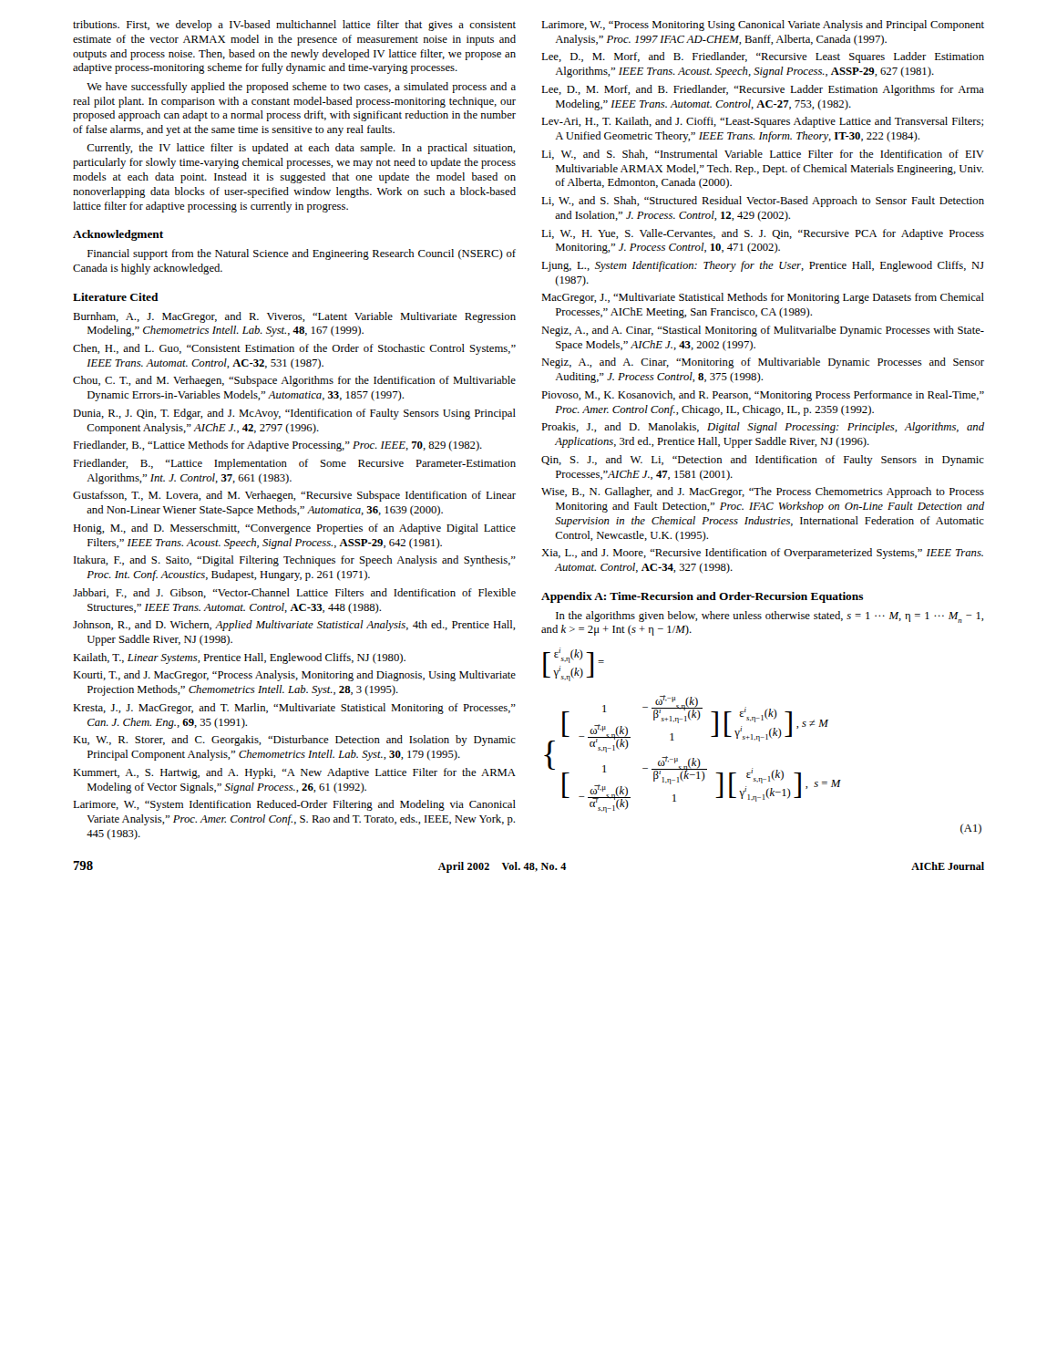tributions. First, we develop a IV-based multichannel lattice filter that gives a consistent estimate of the vector ARMAX model in the presence of measurement noise in inputs and outputs and process noise. Then, based on the newly developed IV lattice filter, we propose an adaptive process-monitoring scheme for fully dynamic and time-varying processes.
We have successfully applied the proposed scheme to two cases, a simulated process and a real pilot plant. In comparison with a constant model-based process-monitoring technique, our proposed approach can adapt to a normal process drift, with significant reduction in the number of false alarms, and yet at the same time is sensitive to any real faults.
Currently, the IV lattice filter is updated at each data sample. In a practical situation, particularly for slowly time-varying chemical processes, we may not need to update the process models at each data point. Instead it is suggested that one update the model based on nonoverlapping data blocks of user-specified window lengths. Work on such a block-based lattice filter for adaptive processing is currently in progress.
Acknowledgment
Financial support from the Natural Science and Engineering Research Council (NSERC) of Canada is highly acknowledged.
Literature Cited
Burnham, A., J. MacGregor, and R. Viveros, “Latent Variable Multivariate Regression Modeling,” Chemometrics Intell. Lab. Syst., 48, 167 (1999).
Chen, H., and L. Guo, “Consistent Estimation of the Order of Stochastic Control Systems,” IEEE Trans. Automat. Control, AC-32, 531 (1987).
Chou, C. T., and M. Verhaegen, “Subspace Algorithms for the Identification of Multivariable Dynamic Errors-in-Variables Models,” Automatica, 33, 1857 (1997).
Dunia, R., J. Qin, T. Edgar, and J. McAvoy, “Identification of Faulty Sensors Using Principal Component Analysis,” AIChE J., 42, 2797 (1996).
Friedlander, B., “Lattice Methods for Adaptive Processing,” Proc. IEEE, 70, 829 (1982).
Friedlander, B., “Lattice Implementation of Some Recursive Parameter-Estimation Algorithms,” Int. J. Control, 37, 661 (1983).
Gustafsson, T., M. Lovera, and M. Verhaegen, “Recursive Subspace Identification of Linear and Non-Linear Wiener State-Sapce Methods,” Automatica, 36, 1639 (2000).
Honig, M., and D. Messerschmitt, “Convergence Properties of an Adaptive Digital Lattice Filters,” IEEE Trans. Acoust. Speech, Signal Process., ASSP-29, 642 (1981).
Itakura, F., and S. Saito, “Digital Filtering Techniques for Speech Analysis and Synthesis,” Proc. Int. Conf. Acoustics, Budapest, Hungary, p. 261 (1971).
Jabbari, F., and J. Gibson, “Vector-Channel Lattice Filters and Identification of Flexible Structures,” IEEE Trans. Automat. Control, AC-33, 448 (1988).
Johnson, R., and D. Wichern, Applied Multivariate Statistical Analysis, 4th ed., Prentice Hall, Upper Saddle River, NJ (1998).
Kailath, T., Linear Systems, Prentice Hall, Englewood Cliffs, NJ (1980).
Kourti, T., and J. MacGregor, “Process Analysis, Monitoring and Diagnosis, Using Multivariate Projection Methods,” Chemometrics Intell. Lab. Syst., 28, 3 (1995).
Kresta, J., J. MacGregor, and T. Marlin, “Multivariate Statistical Monitoring of Processes,” Can. J. Chem. Eng., 69, 35 (1991).
Ku, W., R. Storer, and C. Georgakis, “Disturbance Detection and Isolation by Dynamic Principal Component Analysis,” Chemometrics Intell. Lab. Syst., 30, 179 (1995).
Kummert, A., S. Hartwig, and A. Hypki, “A New Adaptive Lattice Filter for the ARMA Modeling of Vector Signals,” Signal Process., 26, 61 (1992).
Larimore, W., “System Identification Reduced-Order Filtering and Modeling via Canonical Variate Analysis,” Proc. Amer. Control Conf., S. Rao and T. Torato, eds., IEEE, New York, p. 445 (1983).
Larimore, W., “Process Monitoring Using Canonical Variate Analysis and Principal Component Analysis,” Proc. 1997 IFAC AD-CHEM, Banff, Alberta, Canada (1997).
Lee, D., M. Morf, and B. Friedlander, “Recursive Least Squares Ladder Estimation Algorithms,” IEEE Trans. Acoust. Speech, Signal Process., ASSP-29, 627 (1981).
Lee, D., M. Morf, and B. Friedlander, “Recursive Ladder Estimation Algorithms for Arma Modeling,” IEEE Trans. Automat. Control, AC-27, 753, (1982).
Lev-Ari, H., T. Kailath, and J. Cioffi, “Least-Squares Adaptive Lattice and Transversal Filters; A Unified Geometric Theory,” IEEE Trans. Inform. Theory, IT-30, 222 (1984).
Li, W., and S. Shah, “Instrumental Variable Lattice Filter for the Identification of EIV Multivariable ARMAX Model,” Tech. Rep., Dept. of Chemical Materials Engineering, Univ. of Alberta, Edmonton, Canada (2000).
Li, W., and S. Shah, “Structured Residual Vector-Based Approach to Sensor Fault Detection and Isolation,” J. Process. Control, 12, 429 (2002).
Li, W., H. Yue, S. Valle-Cervantes, and S. J. Qin, “Recursive PCA for Adaptive Process Monitoring,” J. Process Control, 10, 471 (2002).
Ljung, L., System Identification: Theory for the User, Prentice Hall, Englewood Cliffs, NJ (1987).
MacGregor, J., “Multivariate Statistical Methods for Monitoring Large Datasets from Chemical Processes,” AIChE Meeting, San Francisco, CA (1989).
Negiz, A., and A. Cinar, “Stastical Monitoring of Mulitvarialbe Dynamic Processes with State-Space Models,” AIChE J., 43, 2002 (1997).
Negiz, A., and A. Cinar, “Monitoring of Multivariable Dynamic Processes and Sensor Auditing,” J. Process Control, 8, 375 (1998).
Piovoso, M., K. Kosanovich, and R. Pearson, “Monitoring Process Performance in Real-Time,” Proc. Amer. Control Conf., Chicago, IL, Chicago, IL, p. 2359 (1992).
Proakis, J., and D. Manolakis, Digital Signal Processing: Principles, Algorithms, and Applications, 3rd ed., Prentice Hall, Upper Saddle River, NJ (1996).
Qin, S. J., and W. Li, “Detection and Identification of Faulty Sensors in Dynamic Processes,”AIChE J., 47, 1581 (2001).
Wise, B., N. Gallagher, and J. MacGregor, “The Process Chemometrics Approach to Process Monitoring and Fault Detection,” Proc. IFAC Workshop on On-Line Fault Detection and Supervision in the Chemical Process Industries, International Federation of Automatic Control, Newcastle, U.K. (1995).
Xia, L., and J. Moore, “Recursive Identification of Overparameterized Systems,” IEEE Trans. Automat. Control, AC-34, 327 (1998).
Appendix A: Time-Recursion and Order-Recursion Equations
In the algorithms given below, where unless otherwise stated, s = 1 ··· M, η = 1 ··· Mn − 1, and k > = 2μ + Int (s + η − 1/M).
[
εis,η(k)
γis,η(k)
] =
{
[
| 1 | − ω̅ i ,−μ s ,η ( k ) β i s +1,η−1 ( k ) |
| − ω̅ i ,μ s ,η ( k ) α i s ,η−1 ( k ) | 1 |
] [
εis,η−1(k)
γis+1,η−1(k)
] , s ≠ M
[
| 1 | − ω̅ i ,−μ s ,η ( k ) β i 1,η−1 ( k −1) |
| − ω̅ i ,μ s ,η ( k ) α̅ i s ,η−1 ( k ) | 1 |
] [
εis,η−1(k)
γi1,η−1(k−1)
] , s = M
(A1)
798
April 2002 Vol. 48, No. 4
AIChE Journal